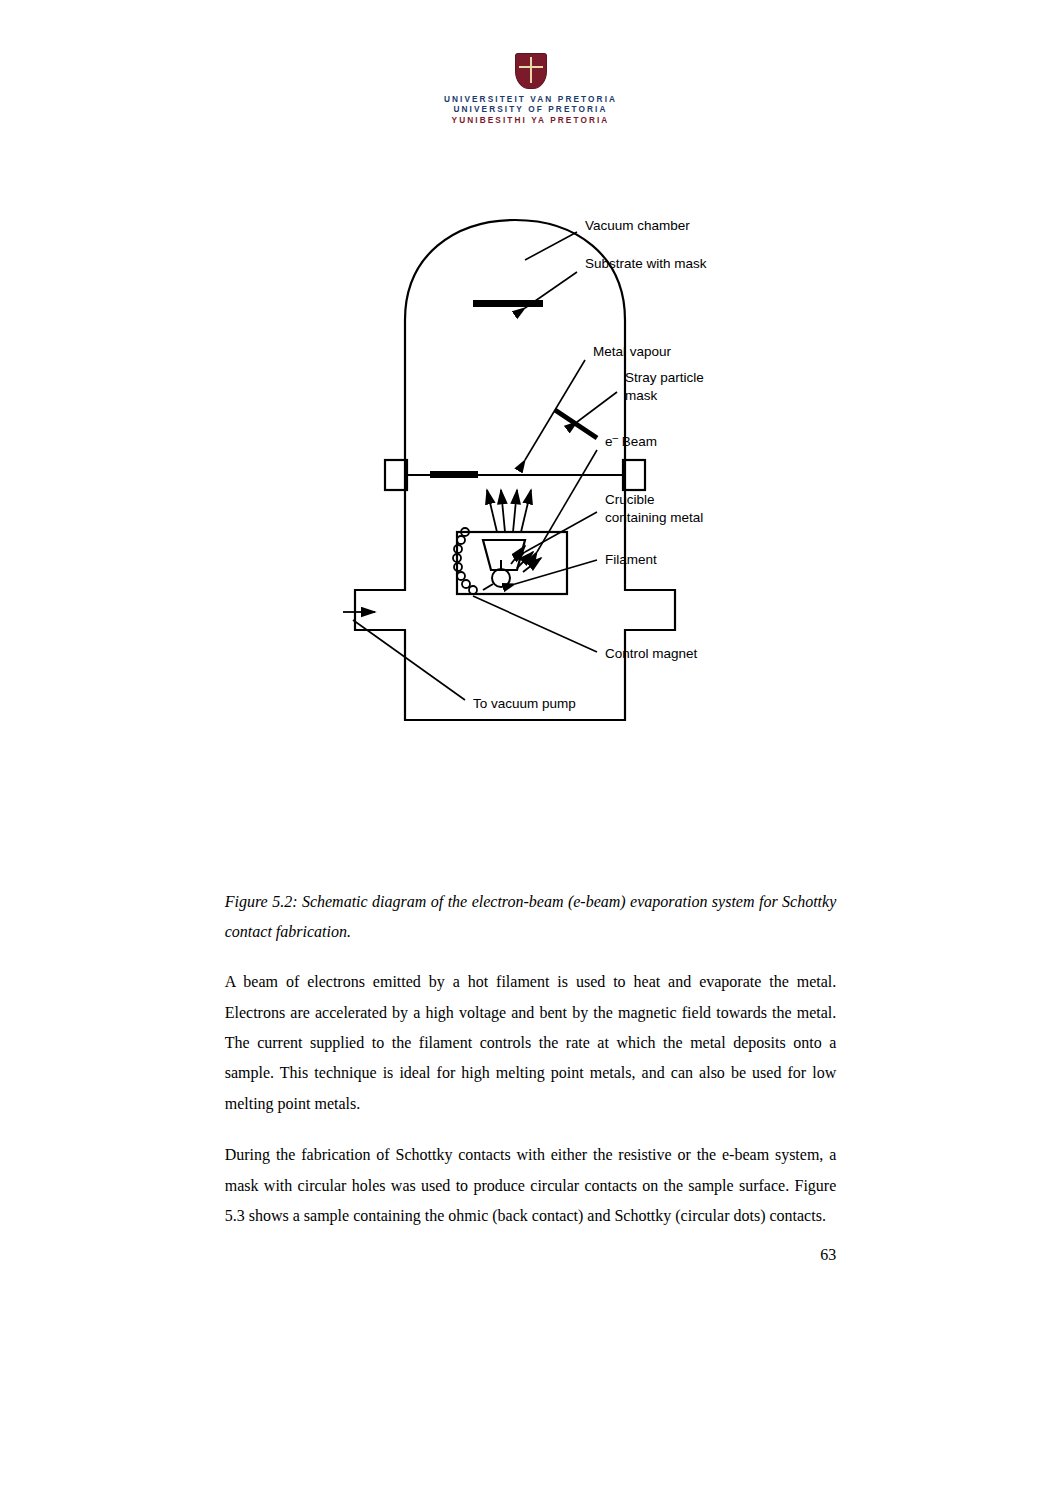Universiteit van Pretoria
University of Pretoria
Yunibesithi ya Pretoria
Vacuum chamber Substrate with mask Metal vapour Stray particle mask e– Beam Crucible containing metal Filament Control magnet To vacuum pump
Figure 5.2: Schematic diagram of the electron-beam (e-beam) evaporation system for Schottky contact fabrication.
A beam of electrons emitted by a hot filament is used to heat and evaporate the metal. Electrons are accelerated by a high voltage and bent by the magnetic field towards the metal. The current supplied to the filament controls the rate at which the metal deposits onto a sample. This technique is ideal for high melting point metals, and can also be used for low melting point metals.
During the fabrication of Schottky contacts with either the resistive or the e-beam system, a mask with circular holes was used to produce circular contacts on the sample surface. Figure 5.3 shows a sample containing the ohmic (back contact) and Schottky (circular dots) contacts.
63